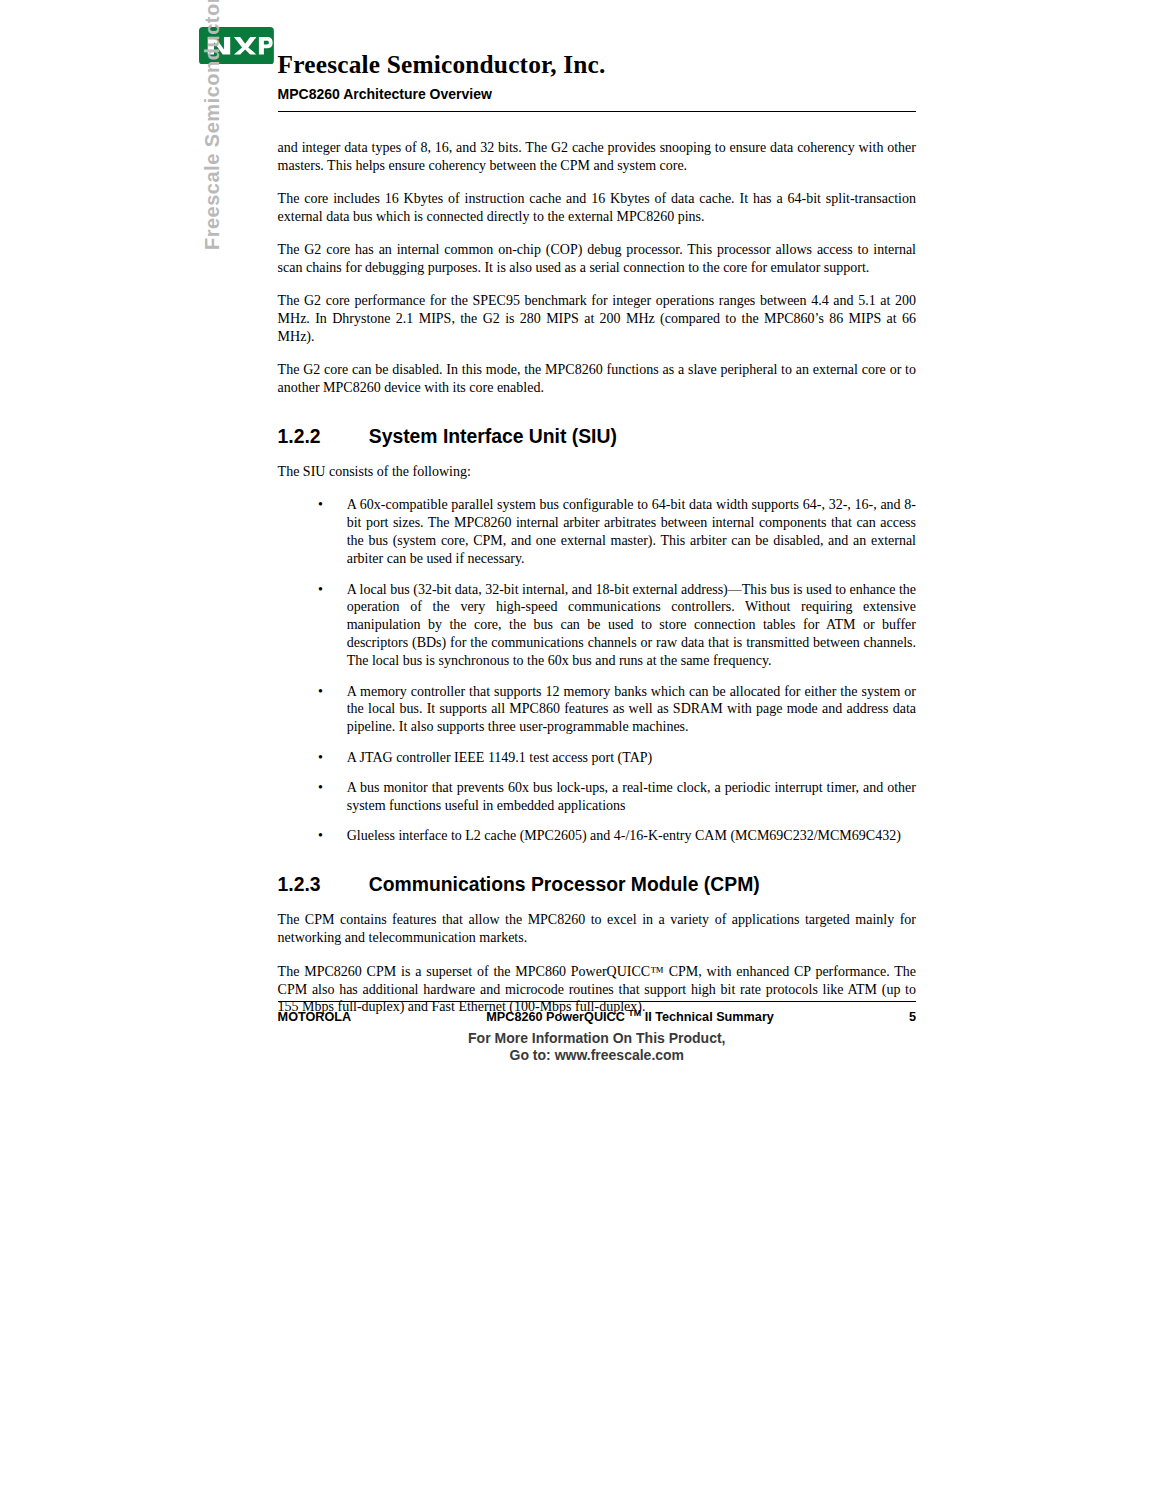Freescale Semiconductor, Inc.
MPC8260 Architecture Overview
Freescale Semiconductor, Inc.
and integer data types of 8, 16, and 32 bits. The G2 cache provides snooping to ensure data coherency with other masters. This helps ensure coherency between the CPM and system core.
The core includes 16 Kbytes of instruction cache and 16 Kbytes of data cache. It has a 64-bit split-transaction external data bus which is connected directly to the external MPC8260 pins.
The G2 core has an internal common on-chip (COP) debug processor. This processor allows access to internal scan chains for debugging purposes. It is also used as a serial connection to the core for emulator support.
The G2 core performance for the SPEC95 benchmark for integer operations ranges between 4.4 and 5.1 at 200 MHz. In Dhrystone 2.1 MIPS, the G2 is 280 MIPS at 200 MHz (compared to the MPC860’s 86 MIPS at 66 MHz).
The G2 core can be disabled. In this mode, the MPC8260 functions as a slave peripheral to an external core or to another MPC8260 device with its core enabled.
1.2.2 System Interface Unit (SIU)
The SIU consists of the following:
A 60x-compatible parallel system bus configurable to 64-bit data width supports 64-, 32-, 16-, and 8-bit port sizes. The MPC8260 internal arbiter arbitrates between internal components that can access the bus (system core, CPM, and one external master). This arbiter can be disabled, and an external arbiter can be used if necessary.
A local bus (32-bit data, 32-bit internal, and 18-bit external address)—This bus is used to enhance the operation of the very high-speed communications controllers. Without requiring extensive manipulation by the core, the bus can be used to store connection tables for ATM or buffer descriptors (BDs) for the communications channels or raw data that is transmitted between channels. The local bus is synchronous to the 60x bus and runs at the same frequency.
A memory controller that supports 12 memory banks which can be allocated for either the system or the local bus. It supports all MPC860 features as well as SDRAM with page mode and address data pipeline. It also supports three user-programmable machines.
A JTAG controller IEEE 1149.1 test access port (TAP)
A bus monitor that prevents 60x bus lock-ups, a real-time clock, a periodic interrupt timer, and other system functions useful in embedded applications
Glueless interface to L2 cache (MPC2605) and 4-/16-K-entry CAM (MCM69C232/MCM69C432)
1.2.3 Communications Processor Module (CPM)
The CPM contains features that allow the MPC8260 to excel in a variety of applications targeted mainly for networking and telecommunication markets.
The MPC8260 CPM is a superset of the MPC860 PowerQUICC™ CPM, with enhanced CP performance. The CPM also has additional hardware and microcode routines that support high bit rate protocols like ATM (up to 155 Mbps full-duplex) and Fast Ethernet (100-Mbps full-duplex).
MOTOROLA MPC8260 PowerQUICC TM II Technical Summary 5
For More Information On This Product,
Go to: www.freescale.com